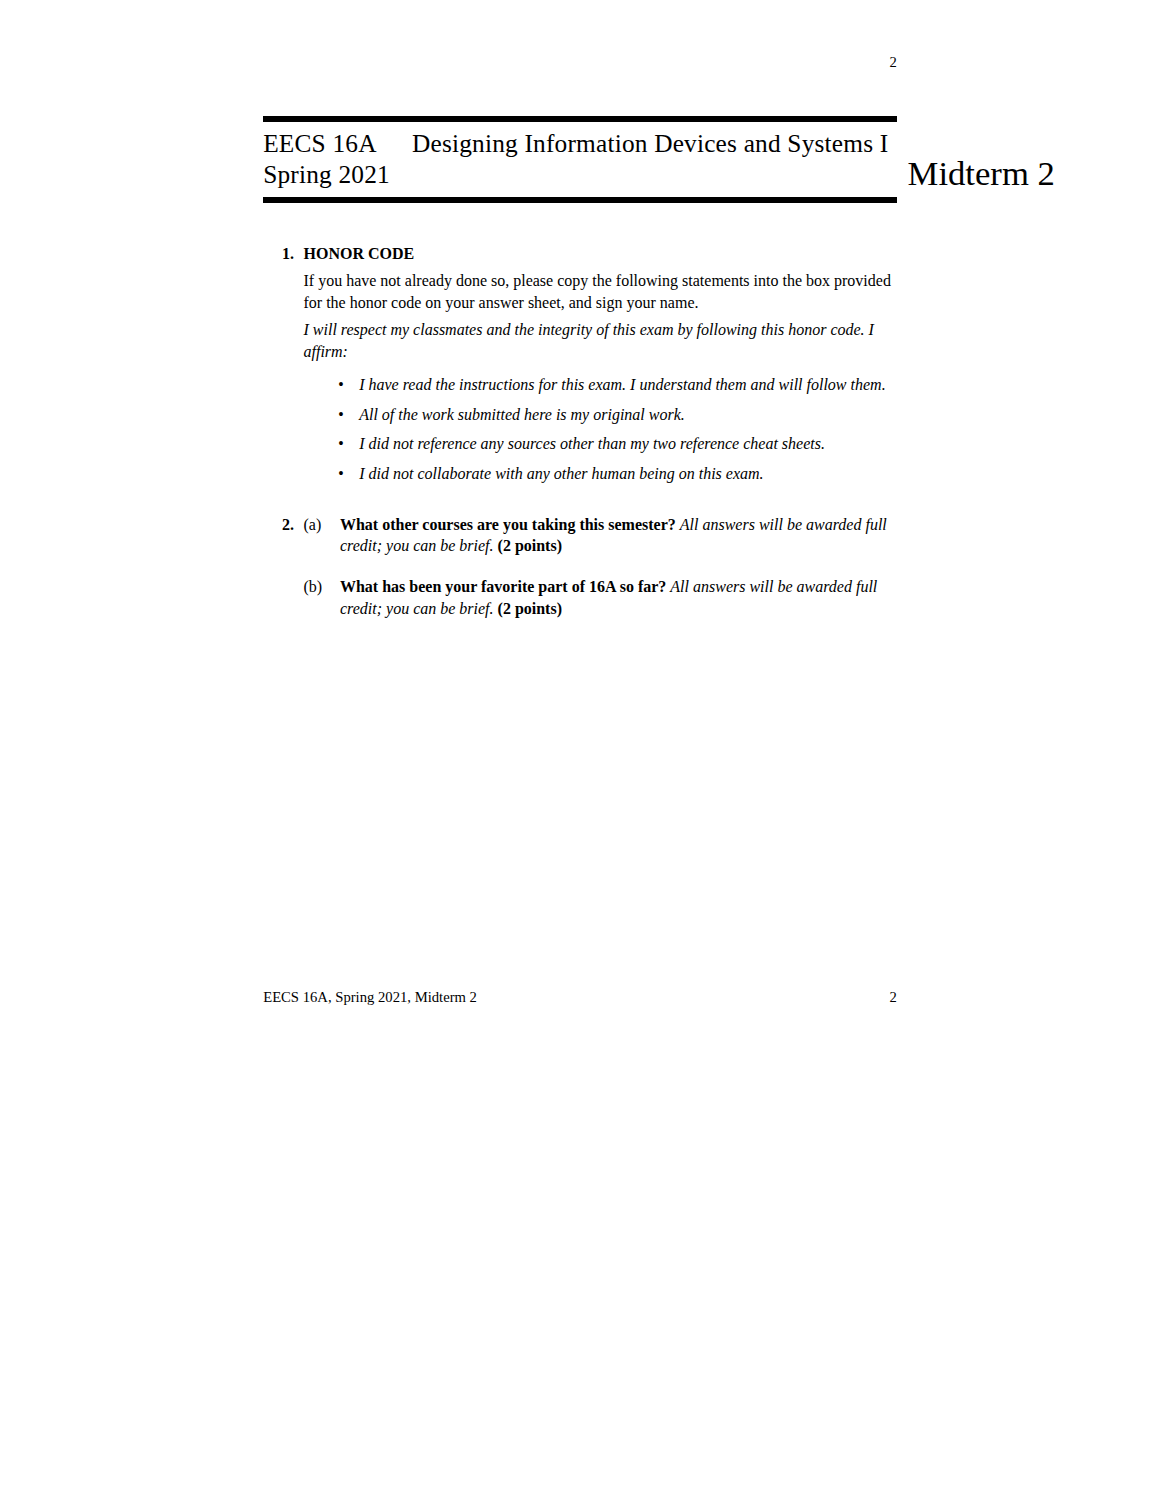2
EECS 16ADesigning Information Devices and Systems I
Spring 2021
Midterm 2
1.
HONOR CODE
If you have not already done so, please copy the following statements into the box provided for the honor code on your answer sheet, and sign your name.
I will respect my classmates and the integrity of this exam by following this honor code. I affirm:
I have read the instructions for this exam. I understand them and will follow them.
All of the work submitted here is my original work.
I did not reference any sources other than my two reference cheat sheets.
I did not collaborate with any other human being on this exam.
2.
(a) What other courses are you taking this semester? All answers will be awarded full credit; you can be brief. (2 points)
(b) What has been your favorite part of 16A so far? All answers will be awarded full credit; you can be brief. (2 points)
EECS 16A, Spring 2021, Midterm 2
2